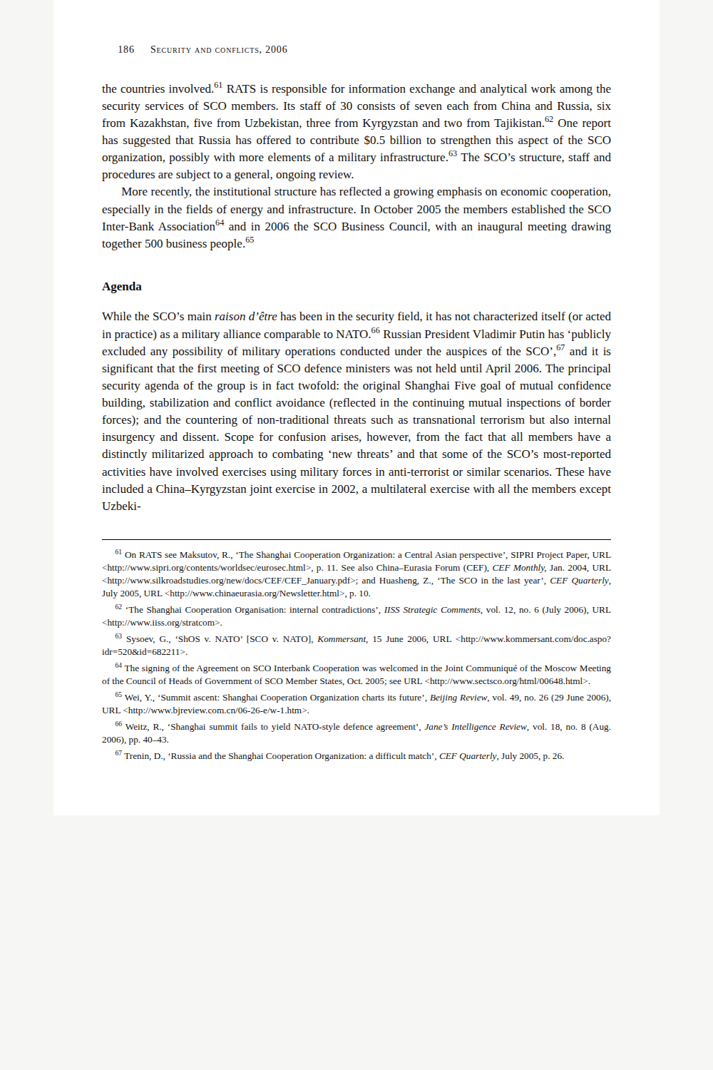186 Security and conflicts, 2006
the countries involved.61 RATS is responsible for information exchange and analytical work among the security services of SCO members. Its staff of 30 consists of seven each from China and Russia, six from Kazakhstan, five from Uzbekistan, three from Kyrgyzstan and two from Tajikistan.62 One report has suggested that Russia has offered to contribute $0.5 billion to strengthen this aspect of the SCO organization, possibly with more elements of a military infrastructure.63 The SCO’s structure, staff and procedures are subject to a general, ongoing review.
More recently, the institutional structure has reflected a growing emphasis on economic cooperation, especially in the fields of energy and infrastructure. In October 2005 the members established the SCO Inter-Bank Association64 and in 2006 the SCO Business Council, with an inaugural meeting drawing together 500 business people.65
Agenda
While the SCO’s main raison d’être has been in the security field, it has not characterized itself (or acted in practice) as a military alliance comparable to NATO.66 Russian President Vladimir Putin has ‘publicly excluded any possibility of military operations conducted under the auspices of the SCO’,67 and it is significant that the first meeting of SCO defence ministers was not held until April 2006. The principal security agenda of the group is in fact twofold: the original Shanghai Five goal of mutual confidence building, stabilization and conflict avoidance (reflected in the continuing mutual inspections of border forces); and the countering of non-traditional threats such as transnational terrorism but also internal insurgency and dissent. Scope for confusion arises, however, from the fact that all members have a distinctly militarized approach to combating ‘new threats’ and that some of the SCO’s most-reported activities have involved exercises using military forces in anti-terrorist or similar scenarios. These have included a China–Kyrgyzstan joint exercise in 2002, a multilateral exercise with all the members except Uzbeki-
61 On RATS see Maksutov, R., ‘The Shanghai Cooperation Organization: a Central Asian perspective’, SIPRI Project Paper, URL <http://www.sipri.org/contents/worldsec/eurosec.html>, p. 11. See also China–Eurasia Forum (CEF), CEF Monthly, Jan. 2004, URL <http://www.silkroadstudies.org/new/docs/CEF/CEF_January.pdf>; and Huasheng, Z., ‘The SCO in the last year’, CEF Quarterly, July 2005, URL <http://www.chinaeurasia.org/Newsletter.html>, p. 10.
62 ‘The Shanghai Cooperation Organisation: internal contradictions’, IISS Strategic Comments, vol. 12, no. 6 (July 2006), URL <http://www.iiss.org/stratcom>.
63 Sysoev, G., ‘ShOS v. NATO’ [SCO v. NATO], Kommersant, 15 June 2006, URL <http://www.kommersant.com/doc.aspo?idr=520&id=682211>.
64 The signing of the Agreement on SCO Interbank Cooperation was welcomed in the Joint Communiqué of the Moscow Meeting of the Council of Heads of Government of SCO Member States, Oct. 2005; see URL <http://www.sectsco.org/html/00648.html>.
65 Wei, Y., ‘Summit ascent: Shanghai Cooperation Organization charts its future’, Beijing Review, vol. 49, no. 26 (29 June 2006), URL <http://www.bjreview.com.cn/06-26-e/w-1.htm>.
66 Weitz, R., ‘Shanghai summit fails to yield NATO-style defence agreement’, Jane’s Intelligence Review, vol. 18, no. 8 (Aug. 2006), pp. 40–43.
67 Trenin, D., ‘Russia and the Shanghai Cooperation Organization: a difficult match’, CEF Quarterly, July 2005, p. 26.